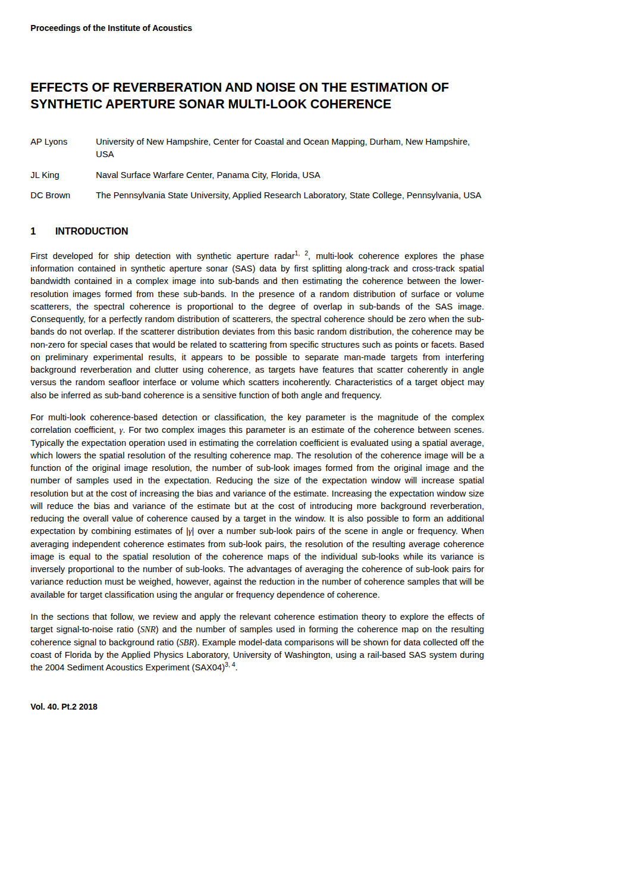Proceedings of the Institute of Acoustics
Effects of Reverberation and Noise on the Estimation of Synthetic Aperture Sonar Multi-Look Coherence
AP Lyons
University of New Hampshire, Center for Coastal and Ocean Mapping, Durham, New Hampshire, USA
JL King
Naval Surface Warfare Center, Panama City, Florida, USA
DC Brown
The Pennsylvania State University, Applied Research Laboratory, State College, Pennsylvania, USA
1 Introduction
First developed for ship detection with synthetic aperture radar1, 2, multi-look coherence explores the phase information contained in synthetic aperture sonar (SAS) data by first splitting along-track and cross-track spatial bandwidth contained in a complex image into sub-bands and then estimating the coherence between the lower-resolution images formed from these sub-bands. In the presence of a random distribution of surface or volume scatterers, the spectral coherence is proportional to the degree of overlap in sub-bands of the SAS image. Consequently, for a perfectly random distribution of scatterers, the spectral coherence should be zero when the sub-bands do not overlap. If the scatterer distribution deviates from this basic random distribution, the coherence may be non-zero for special cases that would be related to scattering from specific structures such as points or facets. Based on preliminary experimental results, it appears to be possible to separate man-made targets from interfering background reverberation and clutter using coherence, as targets have features that scatter coherently in angle versus the random seafloor interface or volume which scatters incoherently. Characteristics of a target object may also be inferred as sub-band coherence is a sensitive function of both angle and frequency.
For multi-look coherence-based detection or classification, the key parameter is the magnitude of the complex correlation coefficient, γ. For two complex images this parameter is an estimate of the coherence between scenes. Typically the expectation operation used in estimating the correlation coefficient is evaluated using a spatial average, which lowers the spatial resolution of the resulting coherence map. The resolution of the coherence image will be a function of the original image resolution, the number of sub-look images formed from the original image and the number of samples used in the expectation. Reducing the size of the expectation window will increase spatial resolution but at the cost of increasing the bias and variance of the estimate. Increasing the expectation window size will reduce the bias and variance of the estimate but at the cost of introducing more background reverberation, reducing the overall value of coherence caused by a target in the window. It is also possible to form an additional expectation by combining estimates of |γ| over a number sub-look pairs of the scene in angle or frequency. When averaging independent coherence estimates from sub-look pairs, the resolution of the resulting average coherence image is equal to the spatial resolution of the coherence maps of the individual sub-looks while its variance is inversely proportional to the number of sub-looks. The advantages of averaging the coherence of sub-look pairs for variance reduction must be weighed, however, against the reduction in the number of coherence samples that will be available for target classification using the angular or frequency dependence of coherence.
In the sections that follow, we review and apply the relevant coherence estimation theory to explore the effects of target signal-to-noise ratio (SNR) and the number of samples used in forming the coherence map on the resulting coherence signal to background ratio (SBR). Example model-data comparisons will be shown for data collected off the coast of Florida by the Applied Physics Laboratory, University of Washington, using a rail-based SAS system during the 2004 Sediment Acoustics Experiment (SAX04)3, 4.
Vol. 40. Pt.2 2018